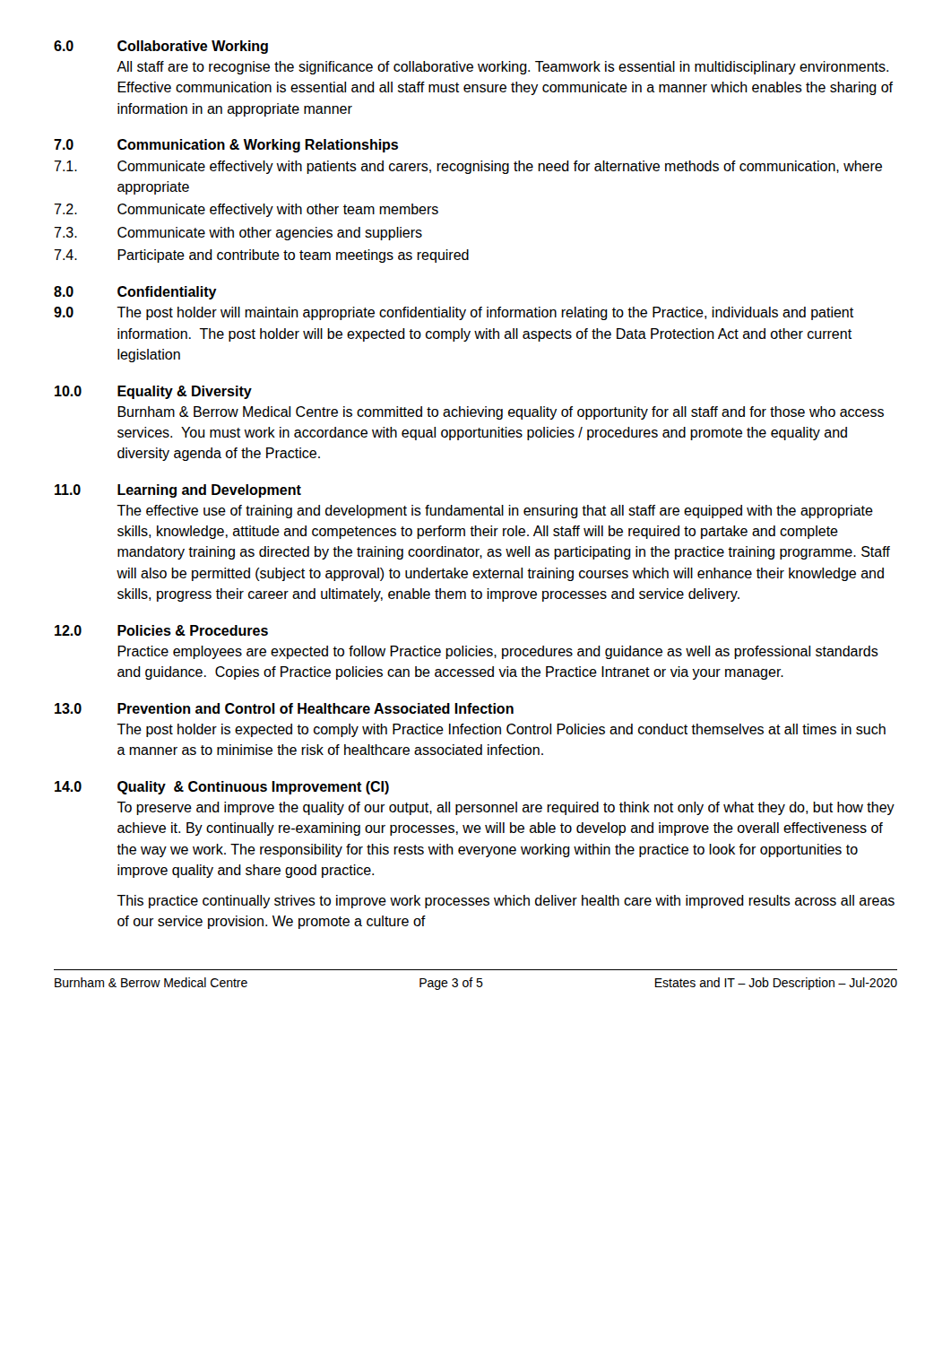6.0 Collaborative Working
All staff are to recognise the significance of collaborative working. Teamwork is essential in multidisciplinary environments. Effective communication is essential and all staff must ensure they communicate in a manner which enables the sharing of information in an appropriate manner
7.0 Communication & Working Relationships
7.1. Communicate effectively with patients and carers, recognising the need for alternative methods of communication, where appropriate
7.2. Communicate effectively with other team members
7.3. Communicate with other agencies and suppliers
7.4. Participate and contribute to team meetings as required
8.0 Confidentiality
9.0 The post holder will maintain appropriate confidentiality of information relating to the Practice, individuals and patient information. The post holder will be expected to comply with all aspects of the Data Protection Act and other current legislation
10.0 Equality & Diversity
Burnham & Berrow Medical Centre is committed to achieving equality of opportunity for all staff and for those who access services. You must work in accordance with equal opportunities policies / procedures and promote the equality and diversity agenda of the Practice.
11.0 Learning and Development
The effective use of training and development is fundamental in ensuring that all staff are equipped with the appropriate skills, knowledge, attitude and competences to perform their role. All staff will be required to partake and complete mandatory training as directed by the training coordinator, as well as participating in the practice training programme. Staff will also be permitted (subject to approval) to undertake external training courses which will enhance their knowledge and skills, progress their career and ultimately, enable them to improve processes and service delivery.
12.0 Policies & Procedures
Practice employees are expected to follow Practice policies, procedures and guidance as well as professional standards and guidance. Copies of Practice policies can be accessed via the Practice Intranet or via your manager.
13.0 Prevention and Control of Healthcare Associated Infection
The post holder is expected to comply with Practice Infection Control Policies and conduct themselves at all times in such a manner as to minimise the risk of healthcare associated infection.
14.0 Quality & Continuous Improvement (CI)
To preserve and improve the quality of our output, all personnel are required to think not only of what they do, but how they achieve it. By continually re-examining our processes, we will be able to develop and improve the overall effectiveness of the way we work. The responsibility for this rests with everyone working within the practice to look for opportunities to improve quality and share good practice.
This practice continually strives to improve work processes which deliver health care with improved results across all areas of our service provision. We promote a culture of
Burnham & Berrow Medical Centre Page 3 of 5 Estates and IT – Job Description – Jul-2020